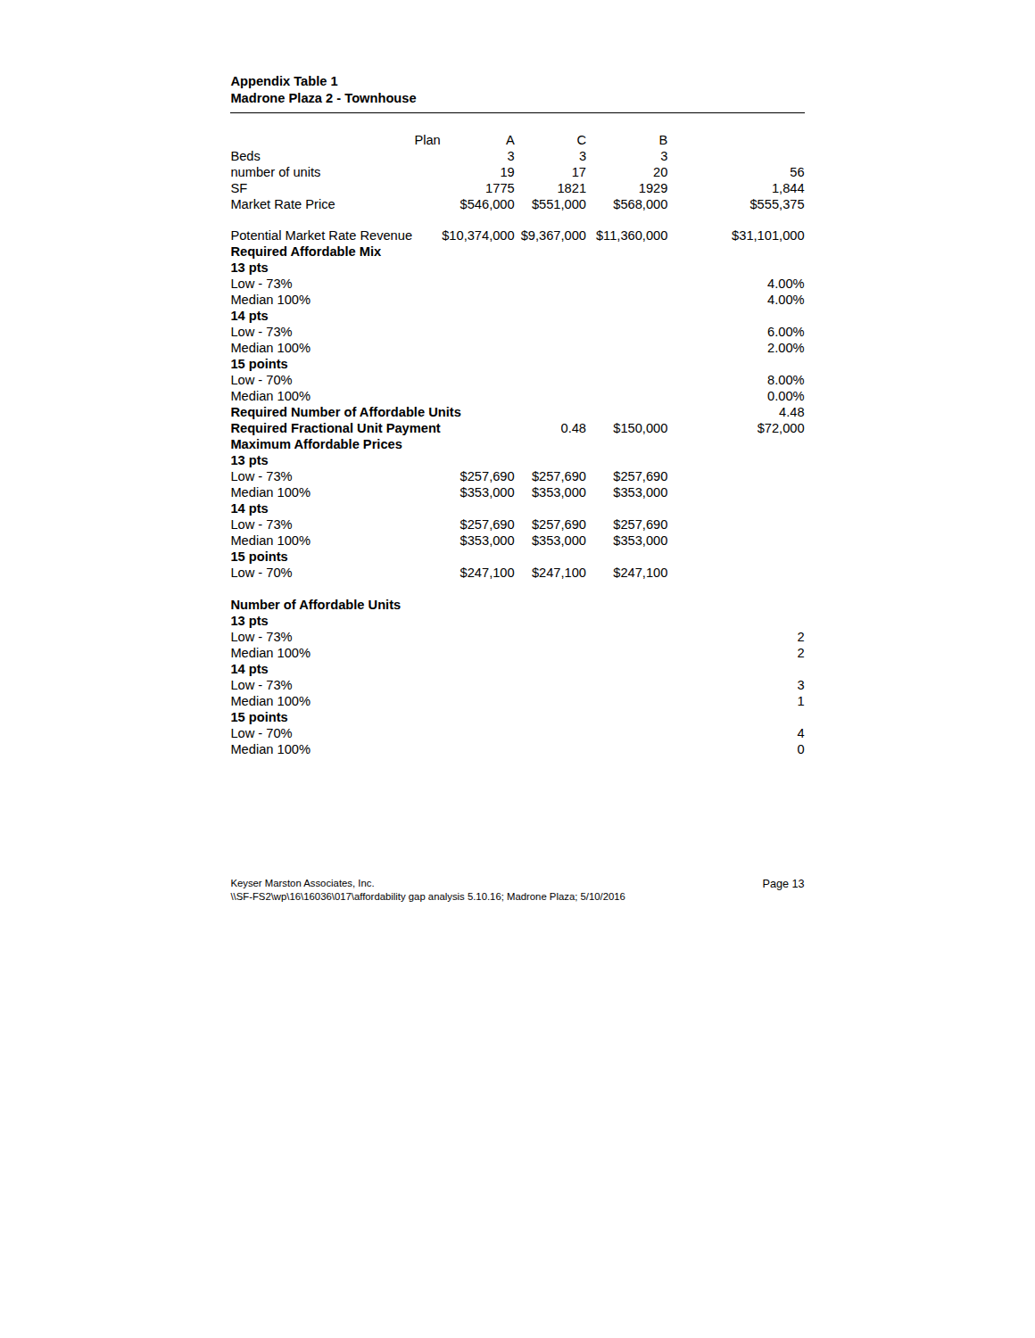Appendix Table 1
Madrone Plaza 2 - Townhouse
| Plan | A | C | B | |
| Beds | 3 | 3 | 3 | |
| number of units | 19 | 17 | 20 | 56 |
| SF | 1775 | 1821 | 1929 | 1,844 |
| Market Rate Price | $546,000 | $551,000 | $568,000 | $555,375 |
| Potential Market Rate Revenue | $10,374,000 | $9,367,000 | $11,360,000 | $31,101,000 |
| Required Affordable Mix | |
| 13 pts | | | | |
| Low - 73% | | | | 4.00% |
| Median 100% | | | | 4.00% |
| 14 pts | | | | |
| Low - 73% | | | | 6.00% |
| Median 100% | | | | 2.00% |
| 15 points | | | | |
| Low - 70% | | | | 8.00% |
| Median 100% | | | | 0.00% |
| Required Number of Affordable Units | 4.48 |
| Required Fractional Unit Payment | | 0.48 | $150,000 | $72,000 |
| Maximum Affordable Prices | |
| 13 pts | | | | |
| Low - 73% | $257,690 | $257,690 | $257,690 | |
| Median 100% | $353,000 | $353,000 | $353,000 | |
| 14 pts | | | | |
| Low - 73% | $257,690 | $257,690 | $257,690 | |
| Median 100% | $353,000 | $353,000 | $353,000 | |
| 15 points | | | | |
| Low - 70% | $247,100 | $247,100 | $247,100 | |
| Number of Affordable Units | |
| 13 pts | | | | |
| Low - 73% | | | | 2 |
| Median 100% | | | | 2 |
| 14 pts | | | | |
| Low - 73% | | | | 3 |
| Median 100% | | | | 1 |
| 15 points | | | | |
| Low - 70% | | | | 4 |
| Median 100% | | | | 0 |
Keyser Marston Associates, Inc.
\\SF-FS2\wp\16\16036\017\affordability gap analysis 5.10.16; Madrone Plaza; 5/10/2016
Page 13